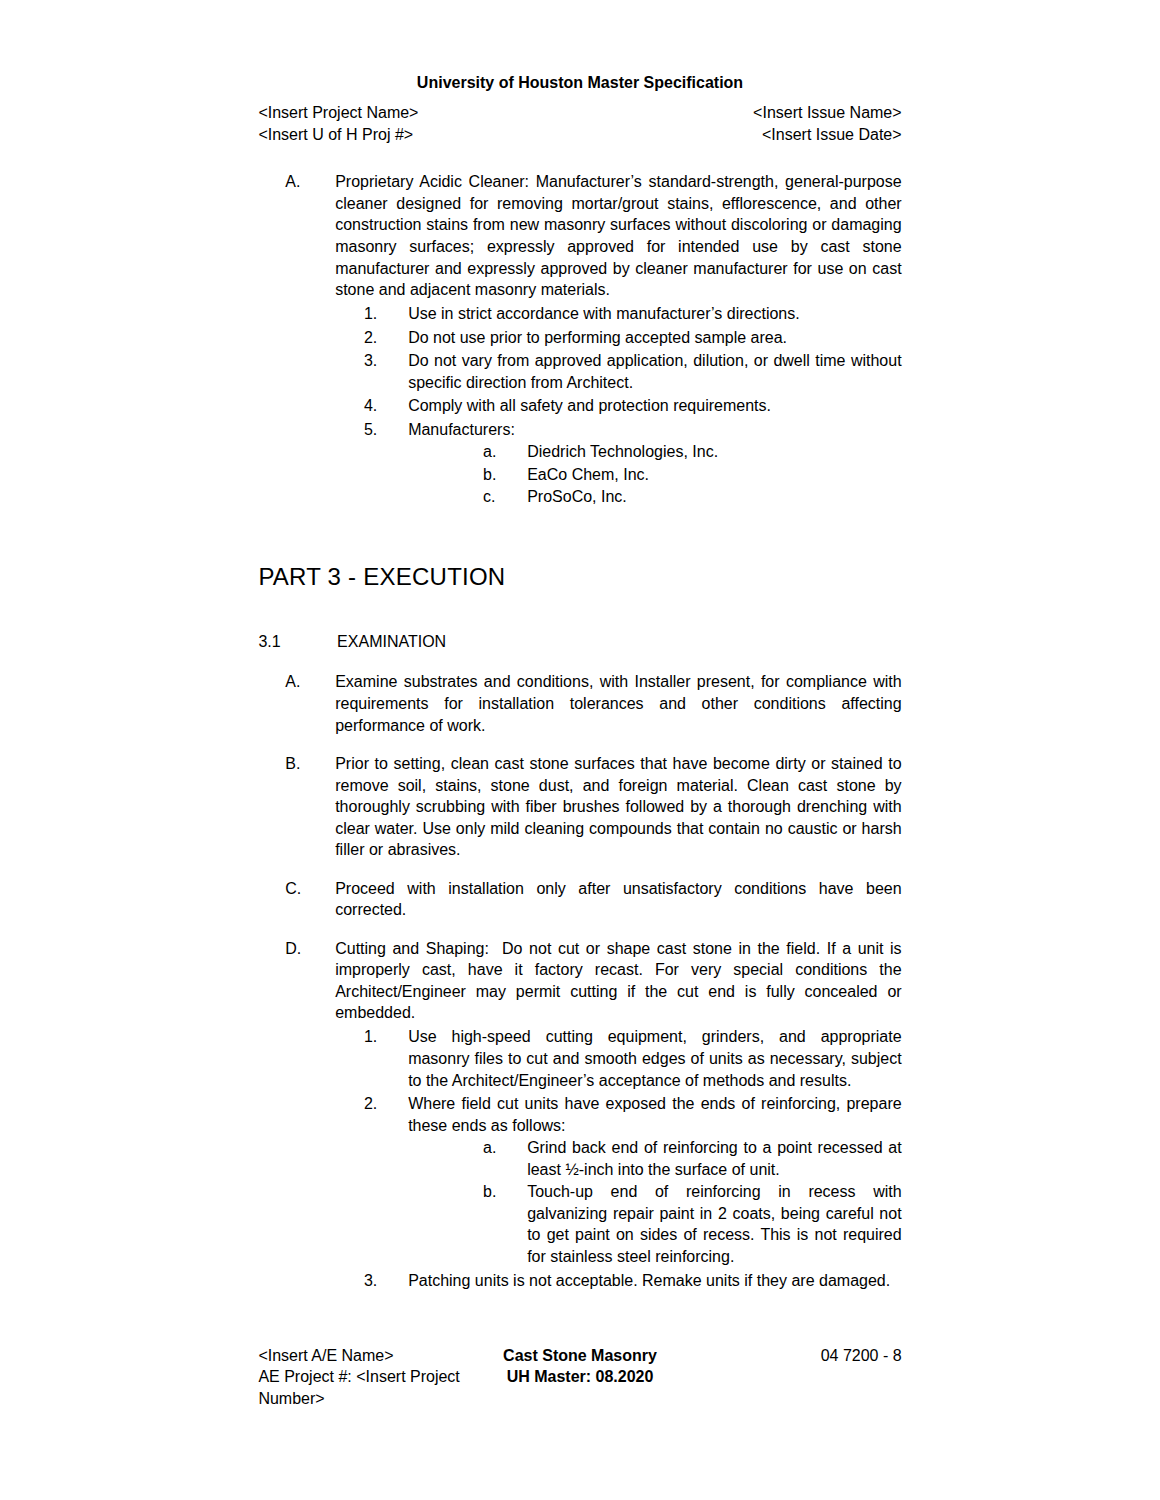University of Houston Master Specification
<Insert Project Name> <Insert Issue Name>
<Insert U of H Proj #> <Insert Issue Date>
A.
Proprietary Acidic Cleaner: Manufacturer’s standard-strength, general-purpose cleaner designed for removing mortar/grout stains, efflorescence, and other construction stains from new masonry surfaces without discoloring or damaging masonry surfaces; expressly approved for intended use by cast stone manufacturer and expressly approved by cleaner manufacturer for use on cast stone and adjacent masonry materials.
1. Use in strict accordance with manufacturer’s directions.
2. Do not use prior to performing accepted sample area.
3. Do not vary from approved application, dilution, or dwell time without specific direction from Architect.
4. Comply with all safety and protection requirements.
5.
Manufacturers:
a. Diedrich Technologies, Inc.
b. EaCo Chem, Inc.
c. ProSoCo, Inc.
PART 3 - EXECUTION
3.1 EXAMINATION
A.
Examine substrates and conditions, with Installer present, for compliance with requirements for installation tolerances and other conditions affecting performance of work.
B.
Prior to setting, clean cast stone surfaces that have become dirty or stained to remove soil, stains, stone dust, and foreign material. Clean cast stone by thoroughly scrubbing with fiber brushes followed by a thorough drenching with clear water. Use only mild cleaning compounds that contain no caustic or harsh filler or abrasives.
C.
Proceed with installation only after unsatisfactory conditions have been corrected.
D.
Cutting and Shaping: Do not cut or shape cast stone in the field. If a unit is improperly cast, have it factory recast. For very special conditions the Architect/Engineer may permit cutting if the cut end is fully concealed or embedded.
1. Use high-speed cutting equipment, grinders, and appropriate masonry files to cut and smooth edges of units as necessary, subject to the Architect/Engineer’s acceptance of methods and results.
2.
Where field cut units have exposed the ends of reinforcing, prepare these ends as follows:
a. Grind back end of reinforcing to a point recessed at least ½-inch into the surface of unit.
b. Touch-up end of reinforcing in recess with galvanizing repair paint in 2 coats, being careful not to get paint on sides of recess. This is not required for stainless steel reinforcing.
3. Patching units is not acceptable. Remake units if they are damaged.
<Insert A/E Name>
AE Project #: <Insert Project Number>
Cast Stone Masonry
UH Master: 08.2020
04 7200 - 8